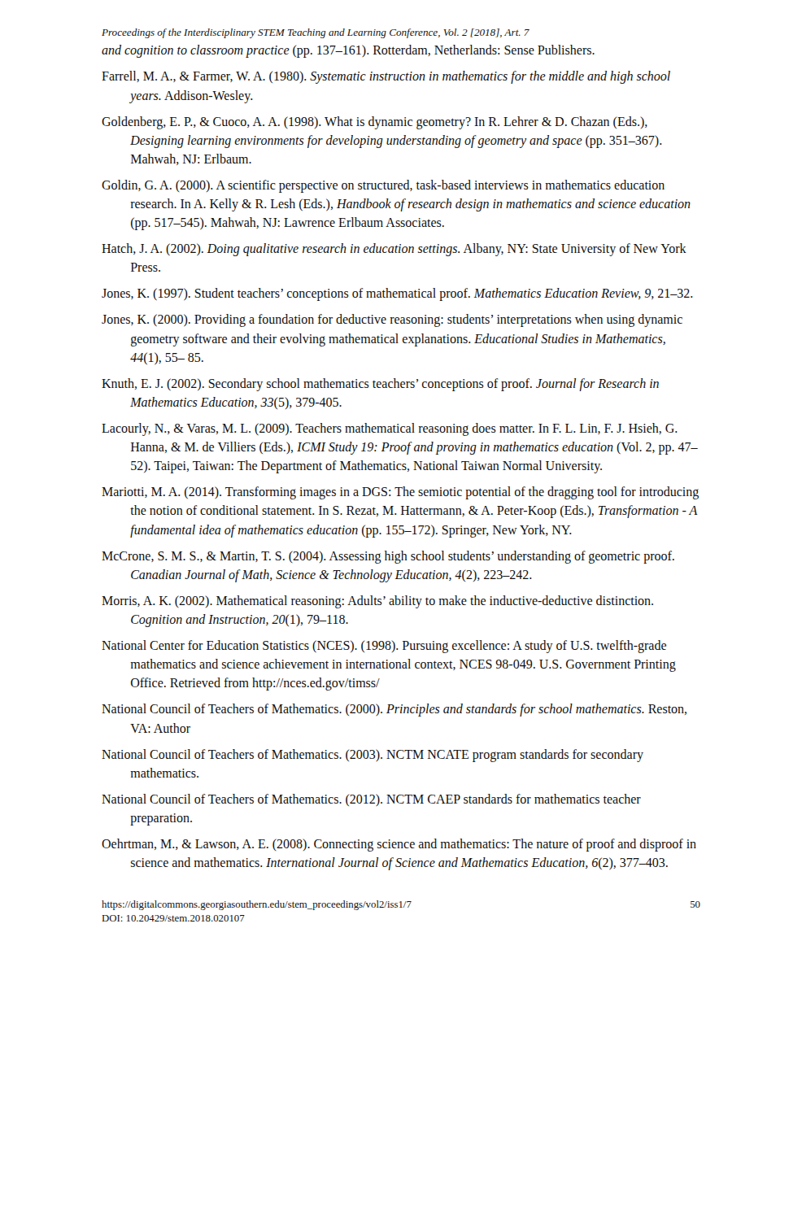Proceedings of the Interdisciplinary STEM Teaching and Learning Conference, Vol. 2 [2018], Art. 7
and cognition to classroom practice (pp. 137–161). Rotterdam, Netherlands: Sense Publishers.
Farrell, M. A., & Farmer, W. A. (1980). Systematic instruction in mathematics for the middle and high school years. Addison-Wesley.
Goldenberg, E. P., & Cuoco, A. A. (1998). What is dynamic geometry? In R. Lehrer & D. Chazan (Eds.), Designing learning environments for developing understanding of geometry and space (pp. 351–367). Mahwah, NJ: Erlbaum.
Goldin, G. A. (2000). A scientific perspective on structured, task-based interviews in mathematics education research. In A. Kelly & R. Lesh (Eds.), Handbook of research design in mathematics and science education (pp. 517–545). Mahwah, NJ: Lawrence Erlbaum Associates.
Hatch, J. A. (2002). Doing qualitative research in education settings. Albany, NY: State University of New York Press.
Jones, K. (1997). Student teachers’ conceptions of mathematical proof. Mathematics Education Review, 9, 21–32.
Jones, K. (2000). Providing a foundation for deductive reasoning: students’ interpretations when using dynamic geometry software and their evolving mathematical explanations. Educational Studies in Mathematics, 44(1), 55– 85.
Knuth, E. J. (2002). Secondary school mathematics teachers’ conceptions of proof. Journal for Research in Mathematics Education, 33(5), 379-405.
Lacourly, N., & Varas, M. L. (2009). Teachers mathematical reasoning does matter. In F. L. Lin, F. J. Hsieh, G. Hanna, & M. de Villiers (Eds.), ICMI Study 19: Proof and proving in mathematics education (Vol. 2, pp. 47–52). Taipei, Taiwan: The Department of Mathematics, National Taiwan Normal University.
Mariotti, M. A. (2014). Transforming images in a DGS: The semiotic potential of the dragging tool for introducing the notion of conditional statement. In S. Rezat, M. Hattermann, & A. Peter-Koop (Eds.), Transformation - A fundamental idea of mathematics education (pp. 155–172). Springer, New York, NY.
McCrone, S. M. S., & Martin, T. S. (2004). Assessing high school students’ understanding of geometric proof. Canadian Journal of Math, Science & Technology Education, 4(2), 223–242.
Morris, A. K. (2002). Mathematical reasoning: Adults’ ability to make the inductive-deductive distinction. Cognition and Instruction, 20(1), 79–118.
National Center for Education Statistics (NCES). (1998). Pursuing excellence: A study of U.S. twelfth-grade mathematics and science achievement in international context, NCES 98-049. U.S. Government Printing Office. Retrieved from http://nces.ed.gov/timss/
National Council of Teachers of Mathematics. (2000). Principles and standards for school mathematics. Reston, VA: Author
National Council of Teachers of Mathematics. (2003). NCTM NCATE program standards for secondary mathematics.
National Council of Teachers of Mathematics. (2012). NCTM CAEP standards for mathematics teacher preparation.
Oehrtman, M., & Lawson, A. E. (2008). Connecting science and mathematics: The nature of proof and disproof in science and mathematics. International Journal of Science and Mathematics Education, 6(2), 377–403.
50 https://digitalcommons.georgiasouthern.edu/stem_proceedings/vol2/iss1/7 DOI: 10.20429/stem.2018.020107